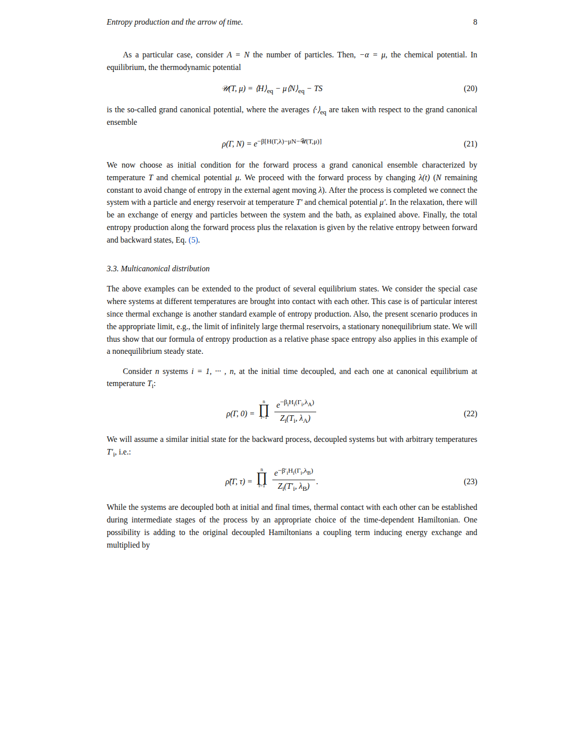Entropy production and the arrow of time. 8
As a particular case, consider A = N the number of particles. Then, −α = μ, the chemical potential. In equilibrium, the thermodynamic potential
𝒰(T, μ) = ⟨H⟩eq − μ⟨N⟩eq − TS (20)
is the so-called grand canonical potential, where the averages ⟨·⟩eq are taken with respect to the grand canonical ensemble
ρ(Γ, N) = e−β[H(Γ,λ)−μN−𝒰(T,μ)] (21)
We now choose as initial condition for the forward process a grand canonical ensemble characterized by temperature T and chemical potential μ. We proceed with the forward process by changing λ(t) (N remaining constant to avoid change of entropy in the external agent moving λ). After the process is completed we connect the system with a particle and energy reservoir at temperature T′ and chemical potential μ′. In the relaxation, there will be an exchange of energy and particles between the system and the bath, as explained above. Finally, the total entropy production along the forward process plus the relaxation is given by the relative entropy between forward and backward states, Eq. (5).
3.3. Multicanonical distribution
The above examples can be extended to the product of several equilibrium states. We consider the special case where systems at different temperatures are brought into contact with each other. This case is of particular interest since thermal exchange is another standard example of entropy production. Also, the present scenario produces in the appropriate limit, e.g., the limit of infinitely large thermal reservoirs, a stationary nonequilibrium state. We will thus show that our formula of entropy production as a relative phase space entropy also applies in this example of a nonequilibrium steady state.
Consider n systems i = 1, ··· , n, at the initial time decoupled, and each one at canonical equilibrium at temperature Ti:
ρ(Γ, 0) = n∏i=1 e−βiHi(Γi,λA) Zi(Ti, λA) (22)
We will assume a similar initial state for the backward process, decoupled systems but with arbitrary temperatures T′i, i.e.:
ρ̃(Γ, τ) = n∏i=1 e−β′iHi(Γi,λB) Zi(T′i, λB). (23)
While the systems are decoupled both at initial and final times, thermal contact with each other can be established during intermediate stages of the process by an appropriate choice of the time-dependent Hamiltonian. One possibility is adding to the original decoupled Hamiltonians a coupling term inducing energy exchange and multiplied by